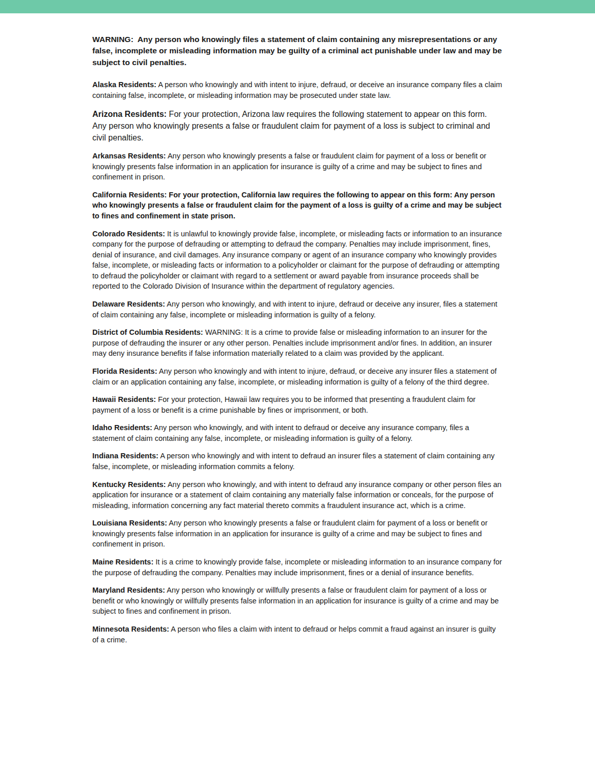WARNING: Any person who knowingly files a statement of claim containing any misrepresentations or any false, incomplete or misleading information may be guilty of a criminal act punishable under law and may be subject to civil penalties.
Alaska Residents: A person who knowingly and with intent to injure, defraud, or deceive an insurance company files a claim containing false, incomplete, or misleading information may be prosecuted under state law.
Arizona Residents: For your protection, Arizona law requires the following statement to appear on this form. Any person who knowingly presents a false or fraudulent claim for payment of a loss is subject to criminal and civil penalties.
Arkansas Residents: Any person who knowingly presents a false or fraudulent claim for payment of a loss or benefit or knowingly presents false information in an application for insurance is guilty of a crime and may be subject to fines and confinement in prison.
California Residents: For your protection, California law requires the following to appear on this form: Any person who knowingly presents a false or fraudulent claim for the payment of a loss is guilty of a crime and may be subject to fines and confinement in state prison.
Colorado Residents: It is unlawful to knowingly provide false, incomplete, or misleading facts or information to an insurance company for the purpose of defrauding or attempting to defraud the company. Penalties may include imprisonment, fines, denial of insurance, and civil damages. Any insurance company or agent of an insurance company who knowingly provides false, incomplete, or misleading facts or information to a policyholder or claimant for the purpose of defrauding or attempting to defraud the policyholder or claimant with regard to a settlement or award payable from insurance proceeds shall be reported to the Colorado Division of Insurance within the department of regulatory agencies.
Delaware Residents: Any person who knowingly, and with intent to injure, defraud or deceive any insurer, files a statement of claim containing any false, incomplete or misleading information is guilty of a felony.
District of Columbia Residents: WARNING: It is a crime to provide false or misleading information to an insurer for the purpose of defrauding the insurer or any other person. Penalties include imprisonment and/or fines. In addition, an insurer may deny insurance benefits if false information materially related to a claim was provided by the applicant.
Florida Residents: Any person who knowingly and with intent to injure, defraud, or deceive any insurer files a statement of claim or an application containing any false, incomplete, or misleading information is guilty of a felony of the third degree.
Hawaii Residents: For your protection, Hawaii law requires you to be informed that presenting a fraudulent claim for payment of a loss or benefit is a crime punishable by fines or imprisonment, or both.
Idaho Residents: Any person who knowingly, and with intent to defraud or deceive any insurance company, files a statement of claim containing any false, incomplete, or misleading information is guilty of a felony.
Indiana Residents: A person who knowingly and with intent to defraud an insurer files a statement of claim containing any false, incomplete, or misleading information commits a felony.
Kentucky Residents: Any person who knowingly, and with intent to defraud any insurance company or other person files an application for insurance or a statement of claim containing any materially false information or conceals, for the purpose of misleading, information concerning any fact material thereto commits a fraudulent insurance act, which is a crime.
Louisiana Residents: Any person who knowingly presents a false or fraudulent claim for payment of a loss or benefit or knowingly presents false information in an application for insurance is guilty of a crime and may be subject to fines and confinement in prison.
Maine Residents: It is a crime to knowingly provide false, incomplete or misleading information to an insurance company for the purpose of defrauding the company. Penalties may include imprisonment, fines or a denial of insurance benefits.
Maryland Residents: Any person who knowingly or willfully presents a false or fraudulent claim for payment of a loss or benefit or who knowingly or willfully presents false information in an application for insurance is guilty of a crime and may be subject to fines and confinement in prison.
Minnesota Residents: A person who files a claim with intent to defraud or helps commit a fraud against an insurer is guilty of a crime.